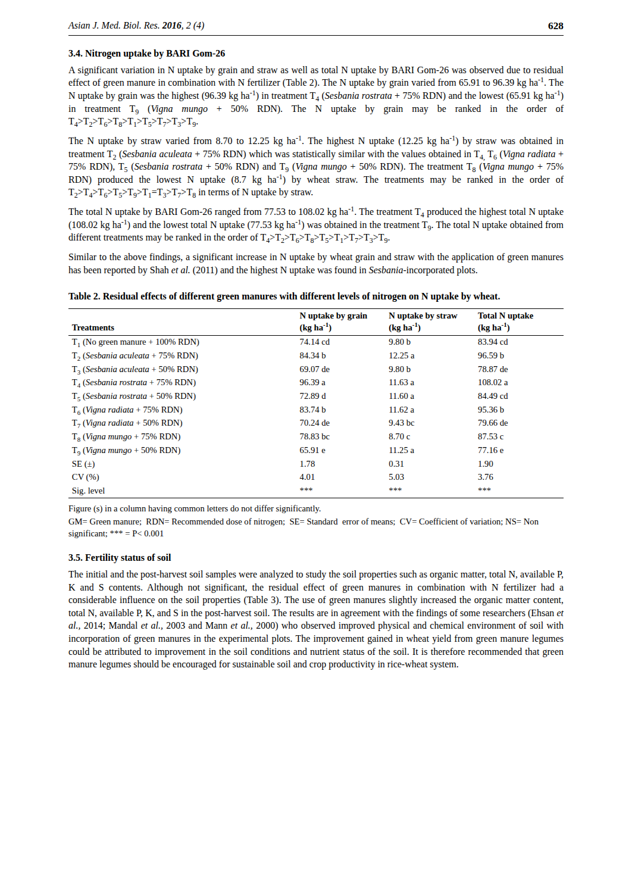Asian J. Med. Biol. Res. 2016, 2 (4)
628
3.4. Nitrogen uptake by BARI Gom-26
A significant variation in N uptake by grain and straw as well as total N uptake by BARI Gom-26 was observed due to residual effect of green manure in combination with N fertilizer (Table 2). The N uptake by grain varied from 65.91 to 96.39 kg ha-1. The N uptake by grain was the highest (96.39 kg ha-1) in treatment T4 (Sesbania rostrata + 75% RDN) and the lowest (65.91 kg ha-1) in treatment T9 (Vigna mungo + 50% RDN). The N uptake by grain may be ranked in the order of T4>T2>T6>T8>T1>T5>T7>T3>T9.
The N uptake by straw varied from 8.70 to 12.25 kg ha-1. The highest N uptake (12.25 kg ha-1) by straw was obtained in treatment T2 (Sesbania aculeata + 75% RDN) which was statistically similar with the values obtained in T4, T6 (Vigna radiata + 75% RDN), T5 (Sesbania rostrata + 50% RDN) and T9 (Vigna mungo + 50% RDN). The treatment T8 (Vigna mungo + 75% RDN) produced the lowest N uptake (8.7 kg ha-1) by wheat straw. The treatments may be ranked in the order of T2>T4>T6>T5>T9>T1=T3>T7>T8 in terms of N uptake by straw.
The total N uptake by BARI Gom-26 ranged from 77.53 to 108.02 kg ha-1. The treatment T4 produced the highest total N uptake (108.02 kg ha-1) and the lowest total N uptake (77.53 kg ha-1) was obtained in the treatment T9. The total N uptake obtained from different treatments may be ranked in the order of T4>T2>T6>T8>T5>T1>T7>T3>T9.
Similar to the above findings, a significant increase in N uptake by wheat grain and straw with the application of green manures has been reported by Shah et al. (2011) and the highest N uptake was found in Sesbania-incorporated plots.
Table 2. Residual effects of different green manures with different levels of nitrogen on N uptake by wheat.
| Treatments | N uptake by grain (kg ha -1 ) | N uptake by straw (kg ha -1 ) | Total N uptake (kg ha -1 ) |
| --- | --- | --- | --- |
| T 1 (No green manure + 100% RDN) | 74.14 cd | 9.80 b | 83.94 cd |
| T 2 ( Sesbania aculeata + 75% RDN) | 84.34 b | 12.25 a | 96.59 b |
| T 3 ( Sesbania aculeata + 50% RDN) | 69.07 de | 9.80 b | 78.87 de |
| T 4 ( Sesbania rostrata + 75% RDN) | 96.39 a | 11.63 a | 108.02 a |
| T 5 ( Sesbania rostrata + 50% RDN) | 72.89 d | 11.60 a | 84.49 cd |
| T 6 ( Vigna radiata + 75% RDN) | 83.74 b | 11.62 a | 95.36 b |
| T 7 ( Vigna radiata + 50% RDN) | 70.24 de | 9.43 bc | 79.66 de |
| T 8 ( Vigna mungo + 75% RDN) | 78.83 bc | 8.70 c | 87.53 c |
| T 9 ( Vigna mungo + 50% RDN) | 65.91 e | 11.25 a | 77.16 e |
| SE (±) | 1.78 | 0.31 | 1.90 |
| CV (%) | 4.01 | 5.03 | 3.76 |
| Sig. level | *** | *** | *** |
Figure (s) in a column having common letters do not differ significantly.
GM= Green manure; RDN= Recommended dose of nitrogen; SE= Standard error of means; CV= Coefficient of variation; NS= Non significant; *** = P< 0.001
3.5. Fertility status of soil
The initial and the post-harvest soil samples were analyzed to study the soil properties such as organic matter, total N, available P, K and S contents. Although not significant, the residual effect of green manures in combination with N fertilizer had a considerable influence on the soil properties (Table 3). The use of green manures slightly increased the organic matter content, total N, available P, K, and S in the post-harvest soil. The results are in agreement with the findings of some researchers (Ehsan et al., 2014; Mandal et al., 2003 and Mann et al., 2000) who observed improved physical and chemical environment of soil with incorporation of green manures in the experimental plots. The improvement gained in wheat yield from green manure legumes could be attributed to improvement in the soil conditions and nutrient status of the soil. It is therefore recommended that green manure legumes should be encouraged for sustainable soil and crop productivity in rice-wheat system.